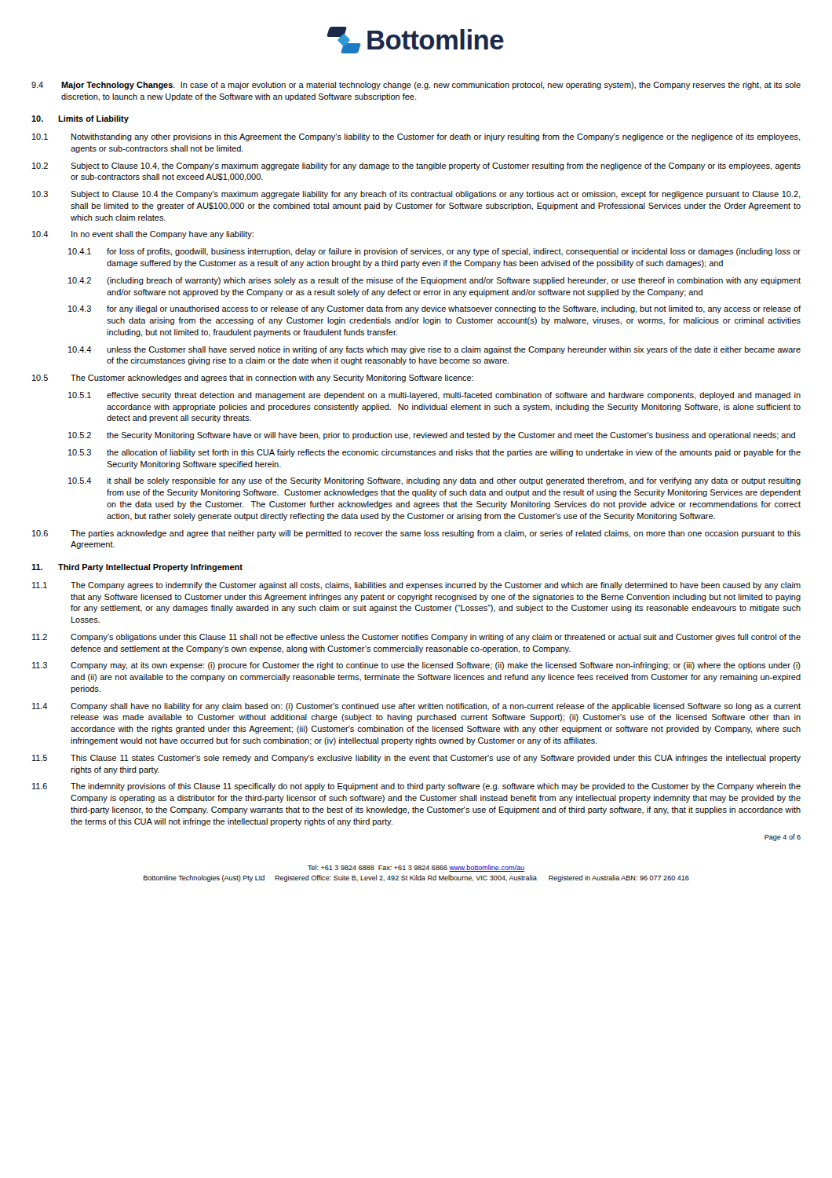Bottomline
9.4
Major Technology Changes. In case of a major evolution or a material technology change (e.g. new communication protocol, new operating system), the Company reserves the right, at its sole discretion, to launch a new Update of the Software with an updated Software subscription fee.
10.
Limits of Liability
10.1
Notwithstanding any other provisions in this Agreement the Company's liability to the Customer for death or injury resulting from the Company's negligence or the negligence of its employees, agents or sub-contractors shall not be limited.
10.2
Subject to Clause 10.4, the Company's maximum aggregate liability for any damage to the tangible property of Customer resulting from the negligence of the Company or its employees, agents or sub-contractors shall not exceed AU$1,000,000.
10.3
Subject to Clause 10.4 the Company's maximum aggregate liability for any breach of its contractual obligations or any tortious act or omission, except for negligence pursuant to Clause 10.2, shall be limited to the greater of AU$100,000 or the combined total amount paid by Customer for Software subscription, Equipment and Professional Services under the Order Agreement to which such claim relates.
10.4
In no event shall the Company have any liability:
10.4.1
for loss of profits, goodwill, business interruption, delay or failure in provision of services, or any type of special, indirect, consequential or incidental loss or damages (including loss or damage suffered by the Customer as a result of any action brought by a third party even if the Company has been advised of the possibility of such damages); and
10.4.2
(including breach of warranty) which arises solely as a result of the misuse of the Equiopment and/or Software supplied hereunder, or use thereof in combination with any equipment and/or software not approved by the Company or as a result solely of any defect or error in any equipment and/or software not supplied by the Company; and
10.4.3
for any illegal or unauthorised access to or release of any Customer data from any device whatsoever connecting to the Software, including, but not limited to, any access or release of such data arising from the accessing of any Customer login credentials and/or login to Customer account(s) by malware, viruses, or worms, for malicious or criminal activities including, but not limited to, fraudulent payments or fraudulent funds transfer.
10.4.4
unless the Customer shall have served notice in writing of any facts which may give rise to a claim against the Company hereunder within six years of the date it either became aware of the circumstances giving rise to a claim or the date when it ought reasonably to have become so aware.
10.5
The Customer acknowledges and agrees that in connection with any Security Monitoring Software licence:
10.5.1
effective security threat detection and management are dependent on a multi-layered, multi-faceted combination of software and hardware components, deployed and managed in accordance with appropriate policies and procedures consistently applied. No individual element in such a system, including the Security Monitoring Software, is alone sufficient to detect and prevent all security threats.
10.5.2
the Security Monitoring Software have or will have been, prior to production use, reviewed and tested by the Customer and meet the Customer's business and operational needs; and
10.5.3
the allocation of liability set forth in this CUA fairly reflects the economic circumstances and risks that the parties are willing to undertake in view of the amounts paid or payable for the Security Monitoring Software specified herein.
10.5.4
it shall be solely responsible for any use of the Security Monitoring Software, including any data and other output generated therefrom, and for verifying any data or output resulting from use of the Security Monitoring Software. Customer acknowledges that the quality of such data and output and the result of using the Security Monitoring Services are dependent on the data used by the Customer. The Customer further acknowledges and agrees that the Security Monitoring Services do not provide advice or recommendations for correct action, but rather solely generate output directly reflecting the data used by the Customer or arising from the Customer's use of the Security Monitoring Software.
10.6
The parties acknowledge and agree that neither party will be permitted to recover the same loss resulting from a claim, or series of related claims, on more than one occasion pursuant to this Agreement.
11.
Third Party Intellectual Property Infringement
11.1
The Company agrees to indemnify the Customer against all costs, claims, liabilities and expenses incurred by the Customer and which are finally determined to have been caused by any claim that any Software licensed to Customer under this Agreement infringes any patent or copyright recognised by one of the signatories to the Berne Convention including but not limited to paying for any settlement, or any damages finally awarded in any such claim or suit against the Customer (“Losses”), and subject to the Customer using its reasonable endeavours to mitigate such Losses.
11.2
Company’s obligations under this Clause 11 shall not be effective unless the Customer notifies Company in writing of any claim or threatened or actual suit and Customer gives full control of the defence and settlement at the Company’s own expense, along with Customer’s commercially reasonable co-operation, to Company.
11.3
Company may, at its own expense: (i) procure for Customer the right to continue to use the licensed Software; (ii) make the licensed Software non-infringing; or (iii) where the options under (i) and (ii) are not available to the company on commercially reasonable terms, terminate the Software licences and refund any licence fees received from Customer for any remaining un-expired periods.
11.4
Company shall have no liability for any claim based on: (i) Customer's continued use after written notification, of a non-current release of the applicable licensed Software so long as a current release was made available to Customer without additional charge (subject to having purchased current Software Support); (ii) Customer's use of the licensed Software other than in accordance with the rights granted under this Agreement; (iii) Customer's combination of the licensed Software with any other equipment or software not provided by Company, where such infringement would not have occurred but for such combination; or (iv) intellectual property rights owned by Customer or any of its affiliates.
11.5
This Clause 11 states Customer's sole remedy and Company's exclusive liability in the event that Customer's use of any Software provided under this CUA infringes the intellectual property rights of any third party.
11.6
The indemnity provisions of this Clause 11 specifically do not apply to Equipment and to third party software (e.g. software which may be provided to the Customer by the Company wherein the Company is operating as a distributor for the third-party licensor of such software) and the Customer shall instead benefit from any intellectual property indemnity that may be provided by the third-party licensor, to the Company. Company warrants that to the best of its knowledge, the Customer's use of Equipment and of third party software, if any, that it supplies in accordance with the terms of this CUA will not infringe the intellectual property rights of any third party.
Page 4 of 6
Tel: +61 3 9824 6888 Fax: +61 3 9824 6866 www.bottomline.com/au
Bottomline Technologies (Aust) Pty Ltd Registered Office: Suite B, Level 2, 492 St Kilda Rd Melbourne, VIC 3004, Australia Registered in Australia ABN: 96 077 260 416